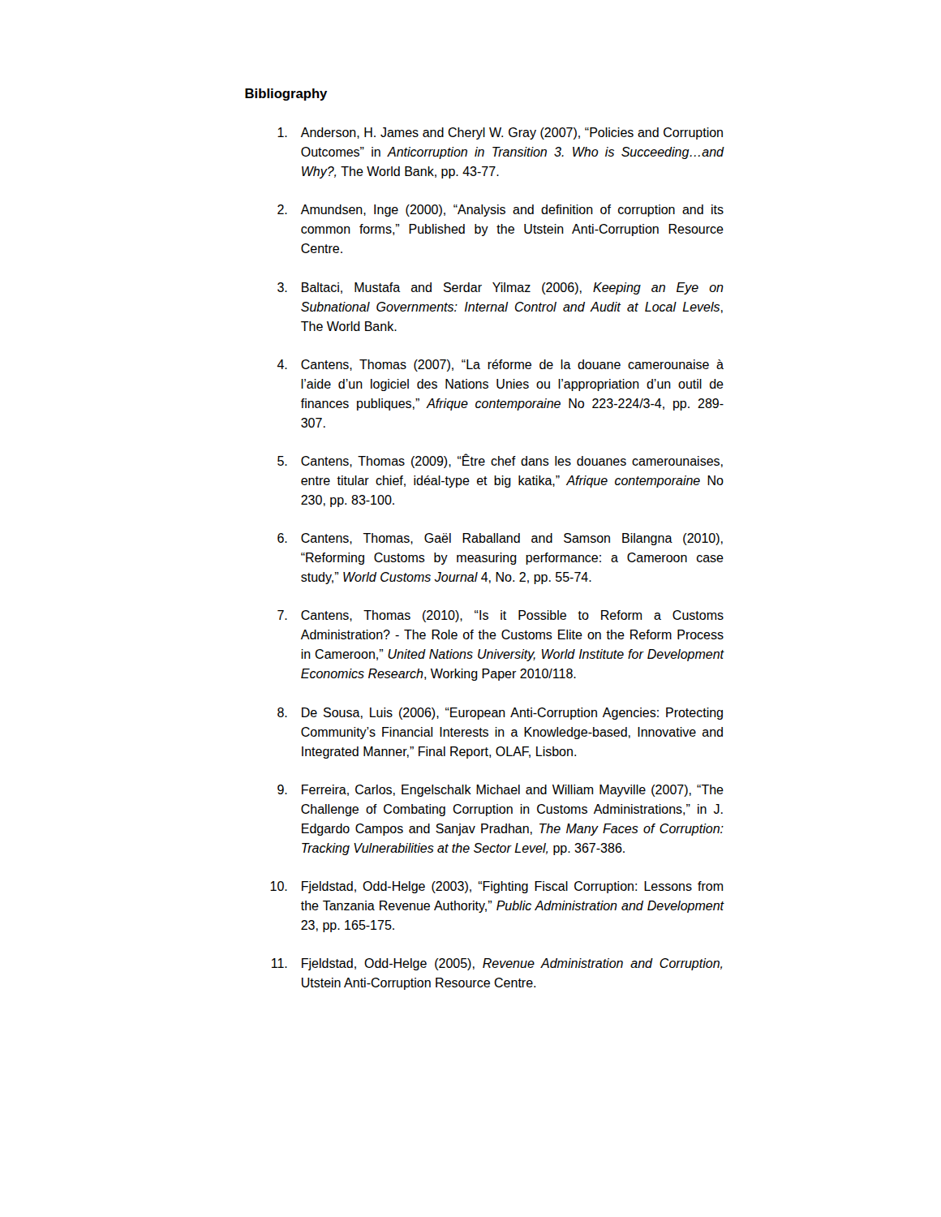Bibliography
Anderson, H. James and Cheryl W. Gray (2007), “Policies and Corruption Outcomes” in Anticorruption in Transition 3. Who is Succeeding…and Why?, The World Bank, pp. 43-77.
Amundsen, Inge (2000), “Analysis and definition of corruption and its common forms,” Published by the Utstein Anti-Corruption Resource Centre.
Baltaci, Mustafa and Serdar Yilmaz (2006), Keeping an Eye on Subnational Governments: Internal Control and Audit at Local Levels, The World Bank.
Cantens, Thomas (2007), “La réforme de la douane camerounaise à l’aide d’un logiciel des Nations Unies ou l’appropriation d’un outil de finances publiques,” Afrique contemporaine No 223-224/3-4, pp. 289-307.
Cantens, Thomas (2009), “Être chef dans les douanes camerounaises, entre titular chief, idéal-type et big katika,” Afrique contemporaine No 230, pp. 83-100.
Cantens, Thomas, Gaël Raballand and Samson Bilangna (2010), “Reforming Customs by measuring performance: a Cameroon case study,” World Customs Journal 4, No. 2, pp. 55-74.
Cantens, Thomas (2010), “Is it Possible to Reform a Customs Administration? - The Role of the Customs Elite on the Reform Process in Cameroon,” United Nations University, World Institute for Development Economics Research, Working Paper 2010/118.
De Sousa, Luis (2006), “European Anti-Corruption Agencies: Protecting Community’s Financial Interests in a Knowledge-based, Innovative and Integrated Manner,” Final Report, OLAF, Lisbon.
Ferreira, Carlos, Engelschalk Michael and William Mayville (2007), “The Challenge of Combating Corruption in Customs Administrations,” in J. Edgardo Campos and Sanjav Pradhan, The Many Faces of Corruption: Tracking Vulnerabilities at the Sector Level, pp. 367-386.
Fjeldstad, Odd-Helge (2003), “Fighting Fiscal Corruption: Lessons from the Tanzania Revenue Authority,” Public Administration and Development 23, pp. 165-175.
Fjeldstad, Odd-Helge (2005), Revenue Administration and Corruption, Utstein Anti-Corruption Resource Centre.